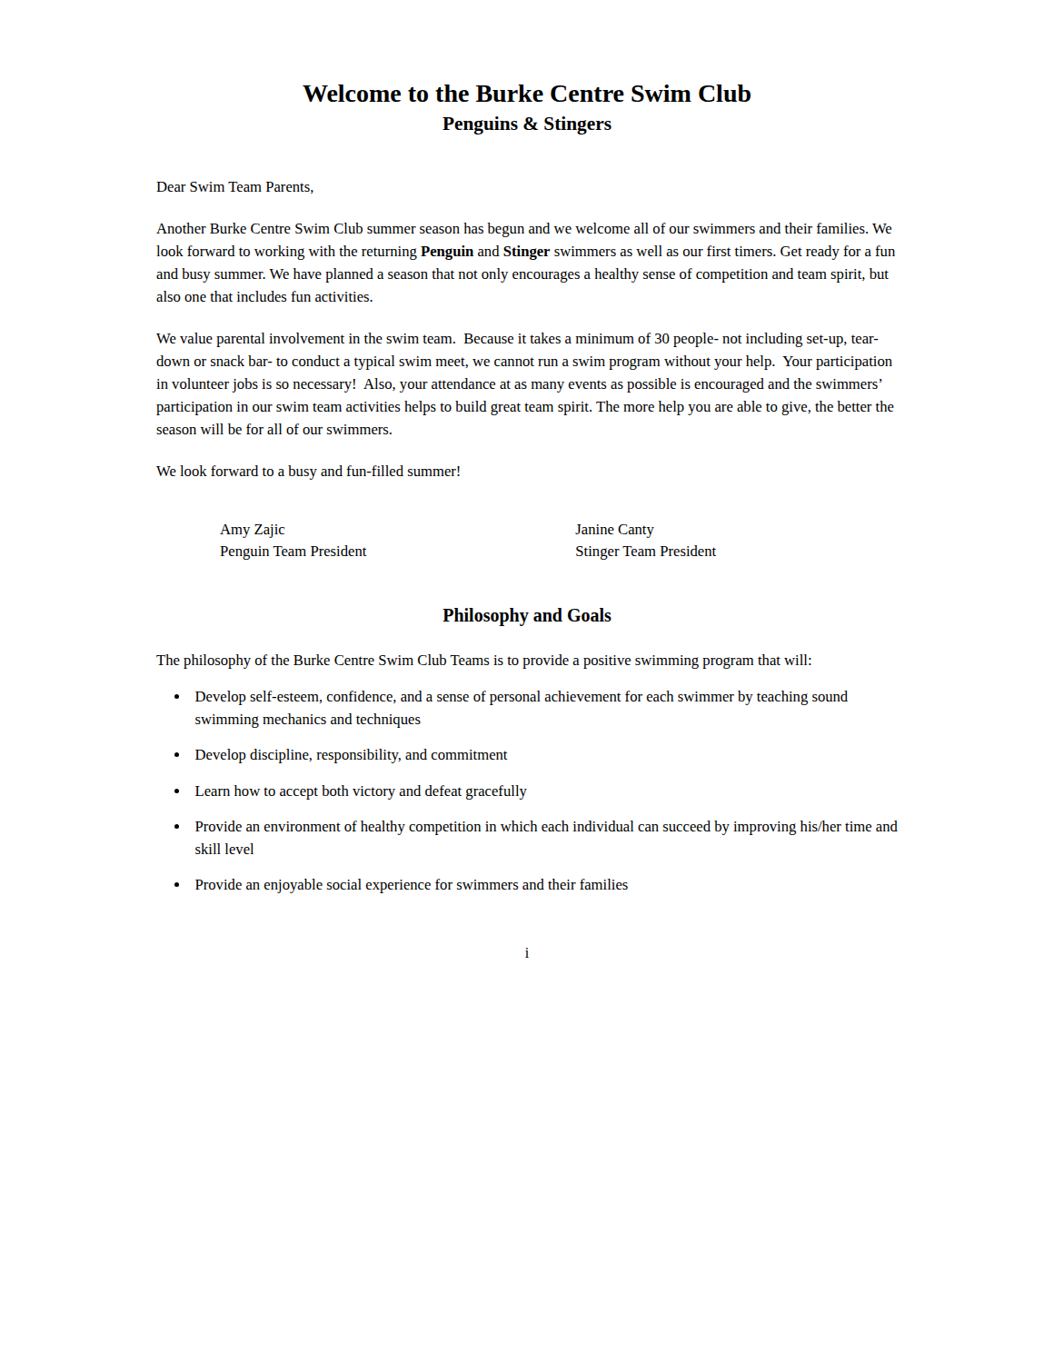Welcome to the Burke Centre Swim Club
Penguins & Stingers
Dear Swim Team Parents,
Another Burke Centre Swim Club summer season has begun and we welcome all of our swimmers and their families. We look forward to working with the returning Penguin and Stinger swimmers as well as our first timers. Get ready for a fun and busy summer. We have planned a season that not only encourages a healthy sense of competition and team spirit, but also one that includes fun activities.
We value parental involvement in the swim team. Because it takes a minimum of 30 people- not including set-up, tear-down or snack bar- to conduct a typical swim meet, we cannot run a swim program without your help. Your participation in volunteer jobs is so necessary! Also, your attendance at as many events as possible is encouraged and the swimmers’ participation in our swim team activities helps to build great team spirit. The more help you are able to give, the better the season will be for all of our swimmers.
We look forward to a busy and fun-filled summer!
| Amy Zajic Penguin Team President | Janine Canty Stinger Team President |
Philosophy and Goals
The philosophy of the Burke Centre Swim Club Teams is to provide a positive swimming program that will:
Develop self-esteem, confidence, and a sense of personal achievement for each swimmer by teaching sound swimming mechanics and techniques
Develop discipline, responsibility, and commitment
Learn how to accept both victory and defeat gracefully
Provide an environment of healthy competition in which each individual can succeed by improving his/her time and skill level
Provide an enjoyable social experience for swimmers and their families
i